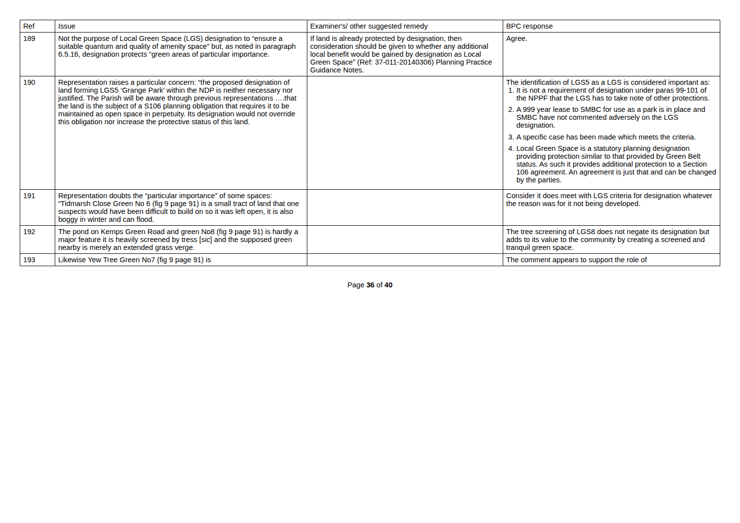| Ref | Issue | Examiner's/ other suggested remedy | BPC response |
| --- | --- | --- | --- |
| 189 | Not the purpose of Local Green Space (LGS) designation to “ensure a suitable quantum and quality of amenity space” but, as noted in paragraph 6.5.16, designation protects “green areas of particular importance. | If land is already protected by designation, then consideration should be given to whether any additional local benefit would be gained by designation as Local Green Space” (Ref: 37-011-20140306) Planning Practice Guidance Notes. | Agree. |
| 190 | Representation raises a particular concern: “the proposed designation of land forming LGS5 ‘Grange Park’ within the NDP is neither necessary nor justified. The Parish will be aware through previous representations ….that the land is the subject of a S106 planning obligation that requires it to be maintained as open space in perpetuity. Its designation would not override this obligation nor increase the protective status of this land. | | The identification of LGS5 as a LGS is considered important as: It is not a requirement of designation under paras 99-101 of the NPPF that the LGS has to take note of other protections. A 999 year lease to SMBC for use as a park is in place and SMBC have not commented adversely on the LGS designation. A specific case has been made which meets the criteria. Local Green Space is a statutory planning designation providing protection similar to that provided by Green Belt status. As such it provides additional protection to a Section 106 agreement. An agreement is just that and can be changed by the parties. |
| 191 | Representation doubts the “particular importance” of some spaces: “Tidmarsh Close Green No 6 (fig 9 page 91) is a small tract of land that one suspects would have been difficult to build on so it was left open, it is also boggy in winter and can flood. | | Consider it does meet with LGS criteria for designation whatever the reason was for it not being developed. |
| 192 | The pond on Kemps Green Road and green No8 (fig 9 page 91) is hardly a major feature it is heavily screened by tress [ sic ] and the supposed green nearby is merely an extended grass verge. | | The tree screening of LGS8 does not negate its designation but adds to its value to the community by creating a screened and tranquil green space. |
| 193 | Likewise Yew Tree Green No7 (fig 9 page 91) is | | The comment appears to support the role of |
Page 36 of 40